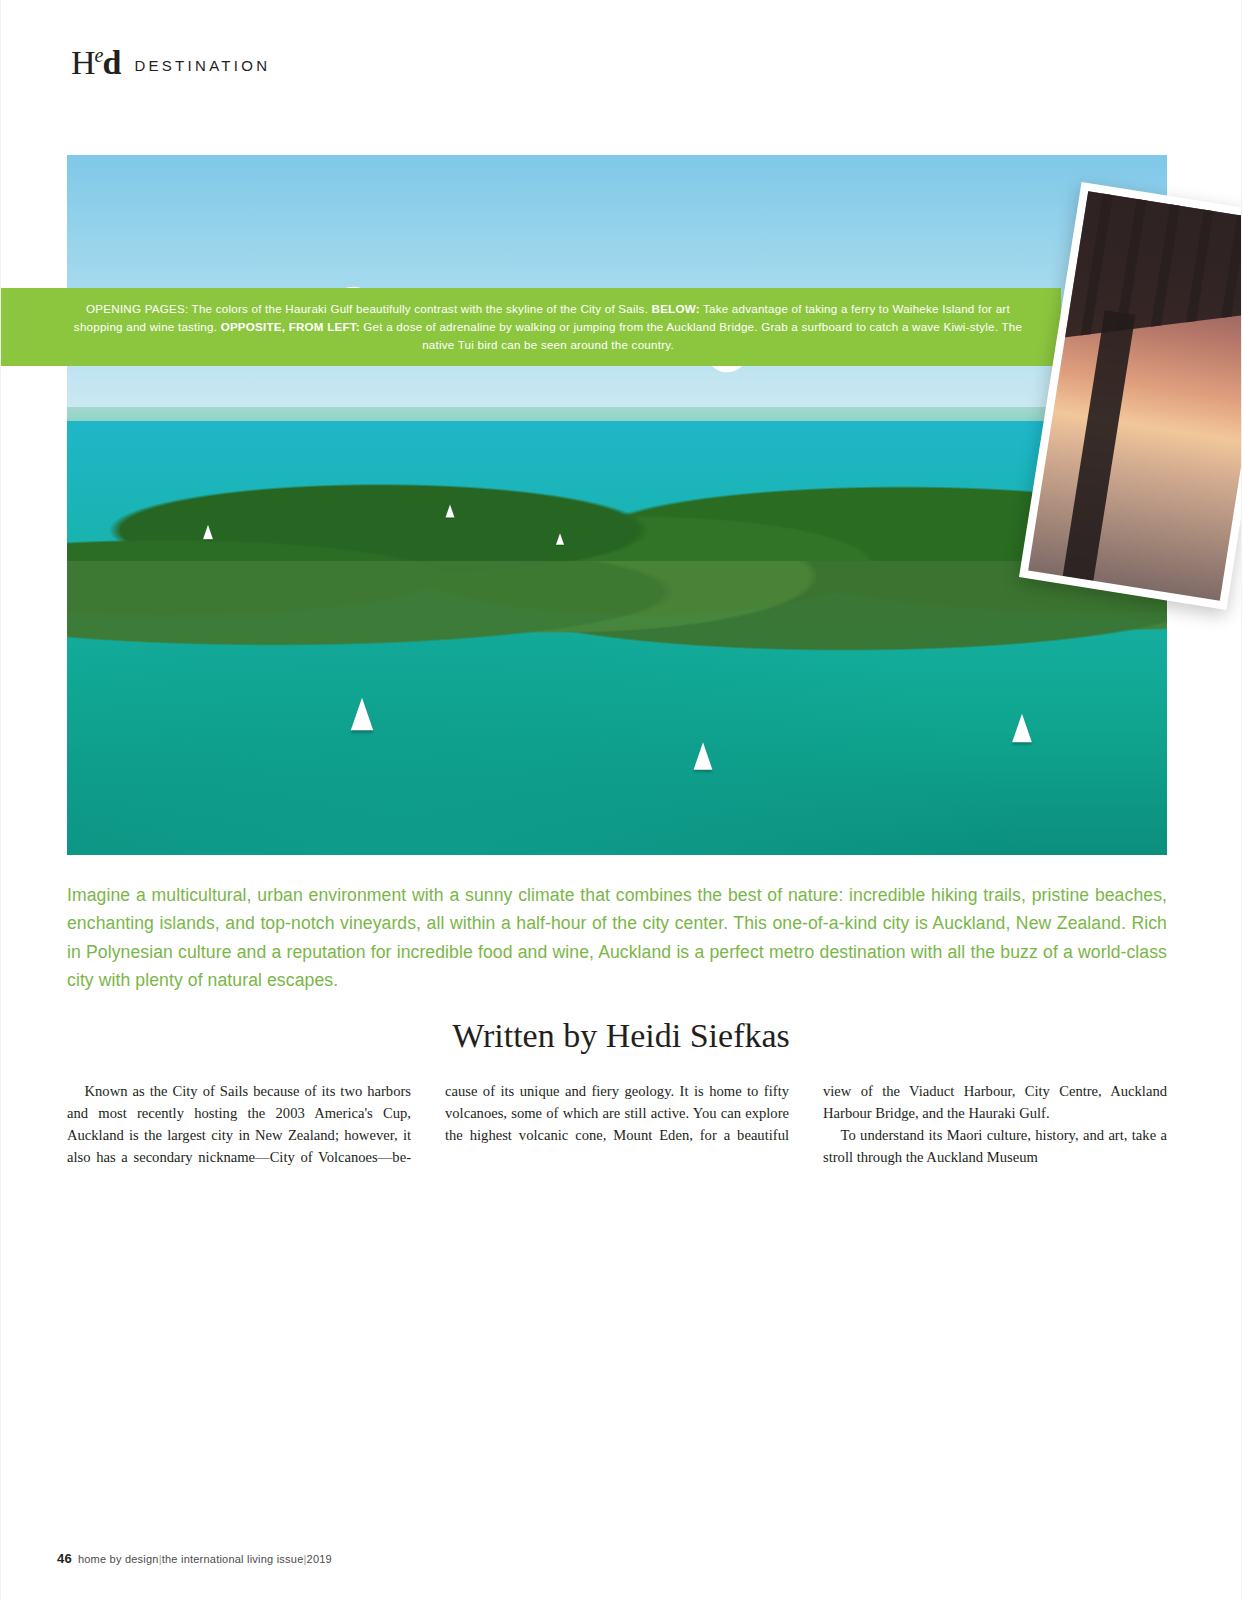Hed
Destination
OPENING PAGES: The colors of the Hauraki Gulf beautifully contrast with the skyline of the City of Sails. BELOW: Take advantage of taking a ferry to Waiheke Island for art shopping and wine tasting. OPPOSITE, FROM LEFT: Get a dose of adrenaline by walking or jumping from the Auckland Bridge. Grab a surfboard to catch a wave Kiwi-style. The native Tui bird can be seen around the country.
Imagine a multicultural, urban environment with a sunny climate that combines the best of nature: incredible hiking trails, pristine beaches, enchanting islands, and top-notch vineyards, all within a half-hour of the city center. This one-of-a-kind city is Auckland, New Zealand. Rich in Polynesian culture and a reputation for incredible food and wine, Auckland is a perfect metro destination with all the buzz of a world-class city with plenty of natural escapes.
Written by Heidi Siefkas
Known as the City of Sails because of its two harbors and most recently hosting the 2003 America's Cup, Auckland is the largest city in New Zealand; however, it also has a secondary nickname—City of Volcanoes—because of its unique and fiery geology. It is home to fifty volcanoes, some of which are still active. You can explore the highest volcanic cone, Mount Eden, for a beautiful view of the Viaduct Harbour, City Centre, Auckland Harbour Bridge, and the Hauraki Gulf.
To understand its Maori culture, history, and art, take a stroll through the Auckland Museum
46home by design|the international living issue|2019